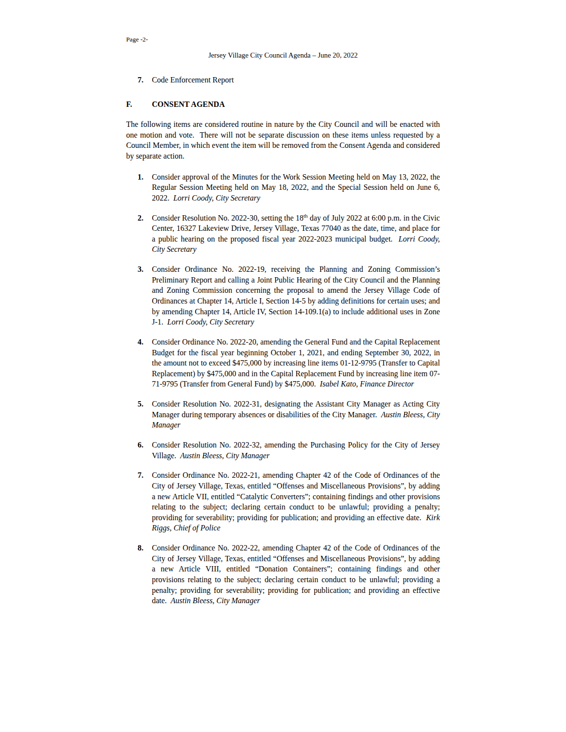Page -2-
Jersey Village City Council Agenda – June 20, 2022
7. Code Enforcement Report
F. CONSENT AGENDA
The following items are considered routine in nature by the City Council and will be enacted with one motion and vote. There will not be separate discussion on these items unless requested by a Council Member, in which event the item will be removed from the Consent Agenda and considered by separate action.
1. Consider approval of the Minutes for the Work Session Meeting held on May 13, 2022, the Regular Session Meeting held on May 18, 2022, and the Special Session held on June 6, 2022. Lorri Coody, City Secretary
2. Consider Resolution No. 2022-30, setting the 18th day of July 2022 at 6:00 p.m. in the Civic Center, 16327 Lakeview Drive, Jersey Village, Texas 77040 as the date, time, and place for a public hearing on the proposed fiscal year 2022-2023 municipal budget. Lorri Coody, City Secretary
3. Consider Ordinance No. 2022-19, receiving the Planning and Zoning Commission’s Preliminary Report and calling a Joint Public Hearing of the City Council and the Planning and Zoning Commission concerning the proposal to amend the Jersey Village Code of Ordinances at Chapter 14, Article I, Section 14-5 by adding definitions for certain uses; and by amending Chapter 14, Article IV, Section 14-109.1(a) to include additional uses in Zone J-1. Lorri Coody, City Secretary
4. Consider Ordinance No. 2022-20, amending the General Fund and the Capital Replacement Budget for the fiscal year beginning October 1, 2021, and ending September 30, 2022, in the amount not to exceed $475,000 by increasing line items 01-12-9795 (Transfer to Capital Replacement) by $475,000 and in the Capital Replacement Fund by increasing line item 07-71-9795 (Transfer from General Fund) by $475,000. Isabel Kato, Finance Director
5. Consider Resolution No. 2022-31, designating the Assistant City Manager as Acting City Manager during temporary absences or disabilities of the City Manager. Austin Bleess, City Manager
6. Consider Resolution No. 2022-32, amending the Purchasing Policy for the City of Jersey Village. Austin Bleess, City Manager
7. Consider Ordinance No. 2022-21, amending Chapter 42 of the Code of Ordinances of the City of Jersey Village, Texas, entitled “Offenses and Miscellaneous Provisions”, by adding a new Article VII, entitled “Catalytic Converters”; containing findings and other provisions relating to the subject; declaring certain conduct to be unlawful; providing a penalty; providing for severability; providing for publication; and providing an effective date. Kirk Riggs, Chief of Police
8. Consider Ordinance No. 2022-22, amending Chapter 42 of the Code of Ordinances of the City of Jersey Village, Texas, entitled “Offenses and Miscellaneous Provisions”, by adding a new Article VIII, entitled “Donation Containers”; containing findings and other provisions relating to the subject; declaring certain conduct to be unlawful; providing a penalty; providing for severability; providing for publication; and providing an effective date. Austin Bleess, City Manager